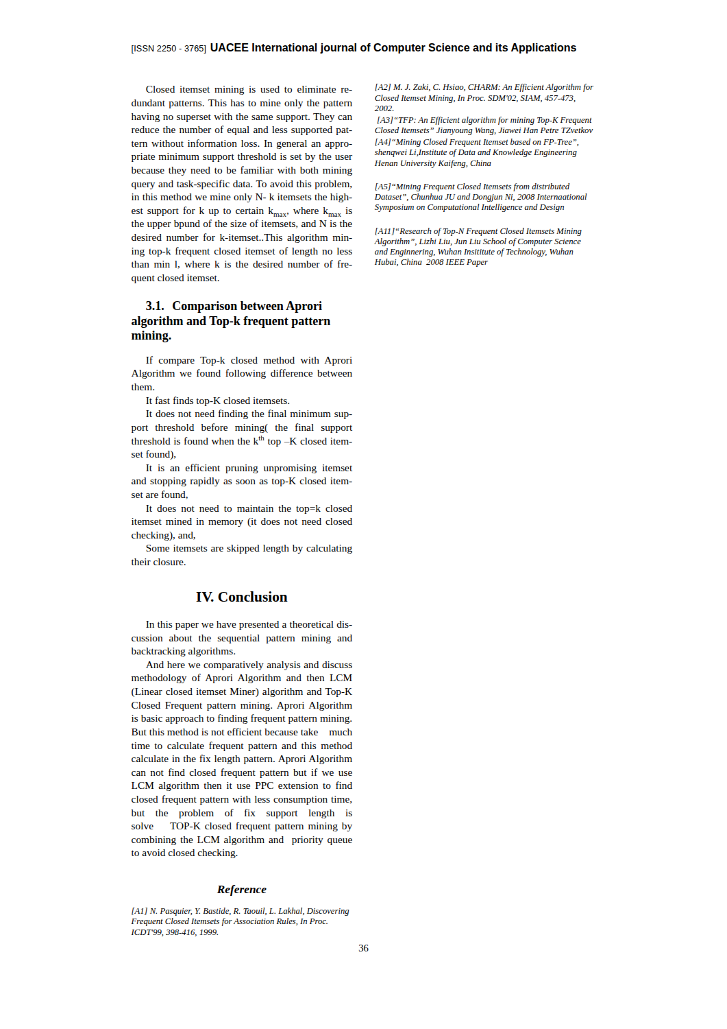[ISSN 2250 - 3765] UACEE International journal of Computer Science and its Applications
Closed itemset mining is used to eliminate redundant patterns. This has to mine only the pattern having no superset with the same support. They can reduce the number of equal and less supported pattern without information loss. In general an appropriate minimum support threshold is set by the user because they need to be familiar with both mining query and task-specific data. To avoid this problem, in this method we mine only N- k itemsets the highest support for k up to certain kmax, where kmax is the upper bpund of the size of itemsets, and N is the desired number for k-itemset..This algorithm mining top-k frequent closed itemset of length no less than min l, where k is the desired number of frequent closed itemset.
3.1. Comparison between Aprori algorithm and Top-k frequent pattern mining.
If compare Top-k closed method with Aprori Algorithm we found following difference between them.
It fast finds top-K closed itemsets.
It does not need finding the final minimum support threshold before mining( the final support threshold is found when the kth top –K closed itemset found),
It is an efficient pruning unpromising itemset and stopping rapidly as soon as top-K closed itemset are found,
It does not need to maintain the top=k closed itemset mined in memory (it does not need closed checking), and,
Some itemsets are skipped length by calculating their closure.
IV. Conclusion
In this paper we have presented a theoretical discussion about the sequential pattern mining and backtracking algorithms.
And here we comparatively analysis and discuss methodology of Aprori Algorithm and then LCM (Linear closed itemset Miner) algorithm and Top-K Closed Frequent pattern mining. Aprori Algorithm is basic approach to finding frequent pattern mining. But this method is not efficient because take much time to calculate frequent pattern and this method calculate in the fix length pattern. Aprori Algorithm can not find closed frequent pattern but if we use LCM algorithm then it use PPC extension to find closed frequent pattern with less consumption time, but the problem of fix support length is solve TOP-K closed frequent pattern mining by combining the LCM algorithm and priority queue to avoid closed checking.
Reference
[A1] N. Pasquier, Y. Bastide, R. Taouil, L. Lakhal, Discovering Frequent Closed Itemsets for Association Rules, In Proc. ICDT'99, 398-416, 1999.
[A2] M. J. Zaki, C. Hsiao, CHARM: An Efficient Algorithm for Closed Itemset Mining, In Proc. SDM'02, SIAM, 457-473, 2002.
[A3]“TFP: An Efficient algorithm for mining Top-K Frequent Closed Itemsets” Jianyoung Wang, Jiawei Han Petre TZvetkov
[A4]“Mining Closed Frequent Itemset based on FP-Tree”, shenqwei Li,Institute of Data and Knowledge Engineering Henan University Kaifeng, China
[A5]“Mining Frequent Closed Itemsets from distributed Dataset”, Chunhua JU and Dongjun Ni, 2008 Internaational Symposium on Computational Intelligence and Design
[A11]“Research of Top-N Frequent Closed Itemsets Mining Algorithm”, Lizhi Liu, Jun Liu School of Computer Science and Enginnering, Wuhan Insititute of Technology, Wuhan Hubai, China 2008 IEEE Paper
36